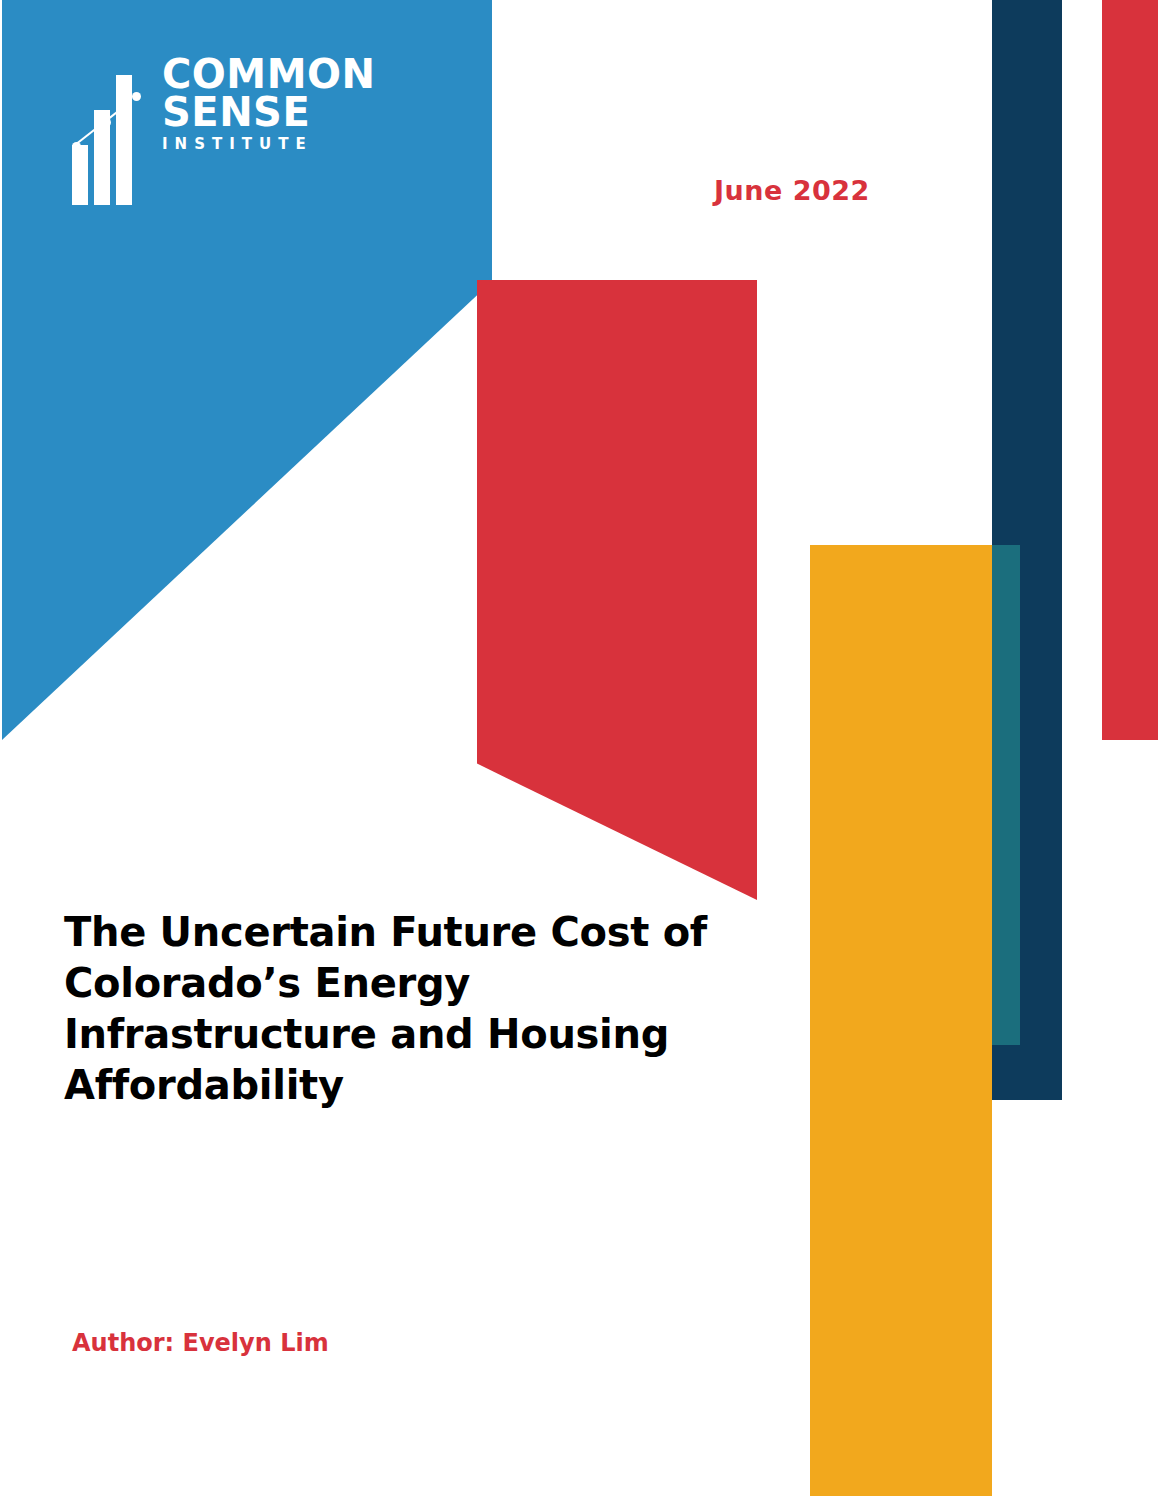COMMON SENSE INSTITUTE
June 2022
The Uncertain Future Cost of Colorado’s Energy Infrastructure and Housing Affordability
Author: Evelyn Lim